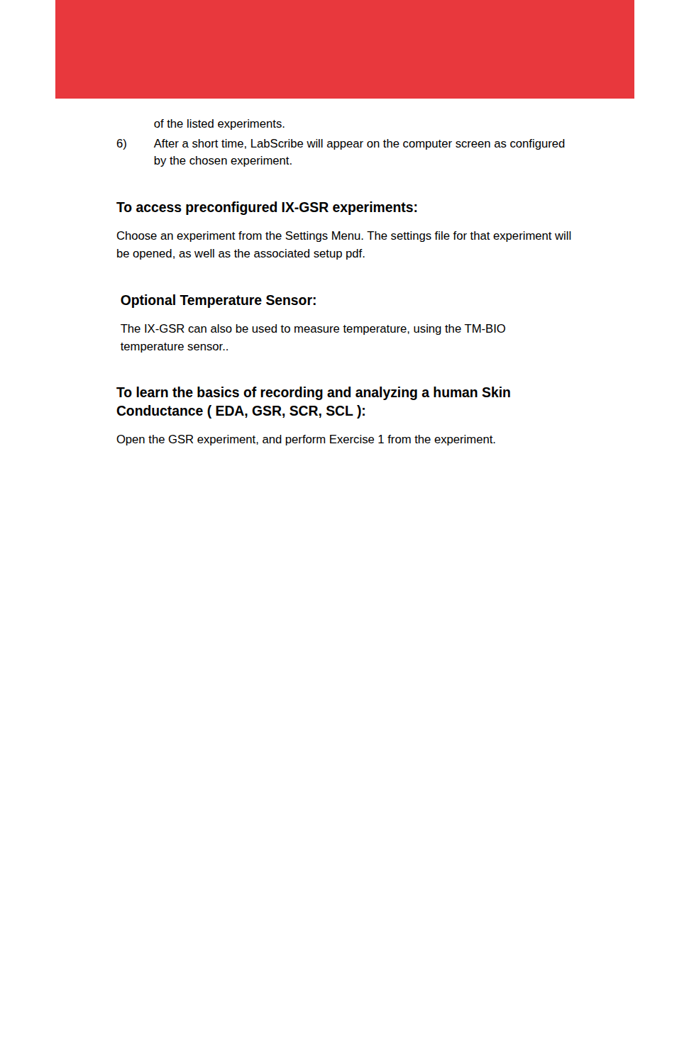of the listed experiments.
6) After a short time, LabScribe will appear on the computer screen as configured by the chosen experiment.
To access preconfigured IX-GSR experiments:
Choose an experiment from the Settings Menu. The settings file for that experiment will be opened, as well as the associated setup pdf.
Optional Temperature Sensor:
The IX-GSR can also be used to measure temperature, using the TM-BIO temperature sensor..
To learn the basics of recording and analyzing a human Skin Conductance ( EDA, GSR, SCR, SCL ):
Open the GSR experiment, and perform Exercise 1 from the experiment.